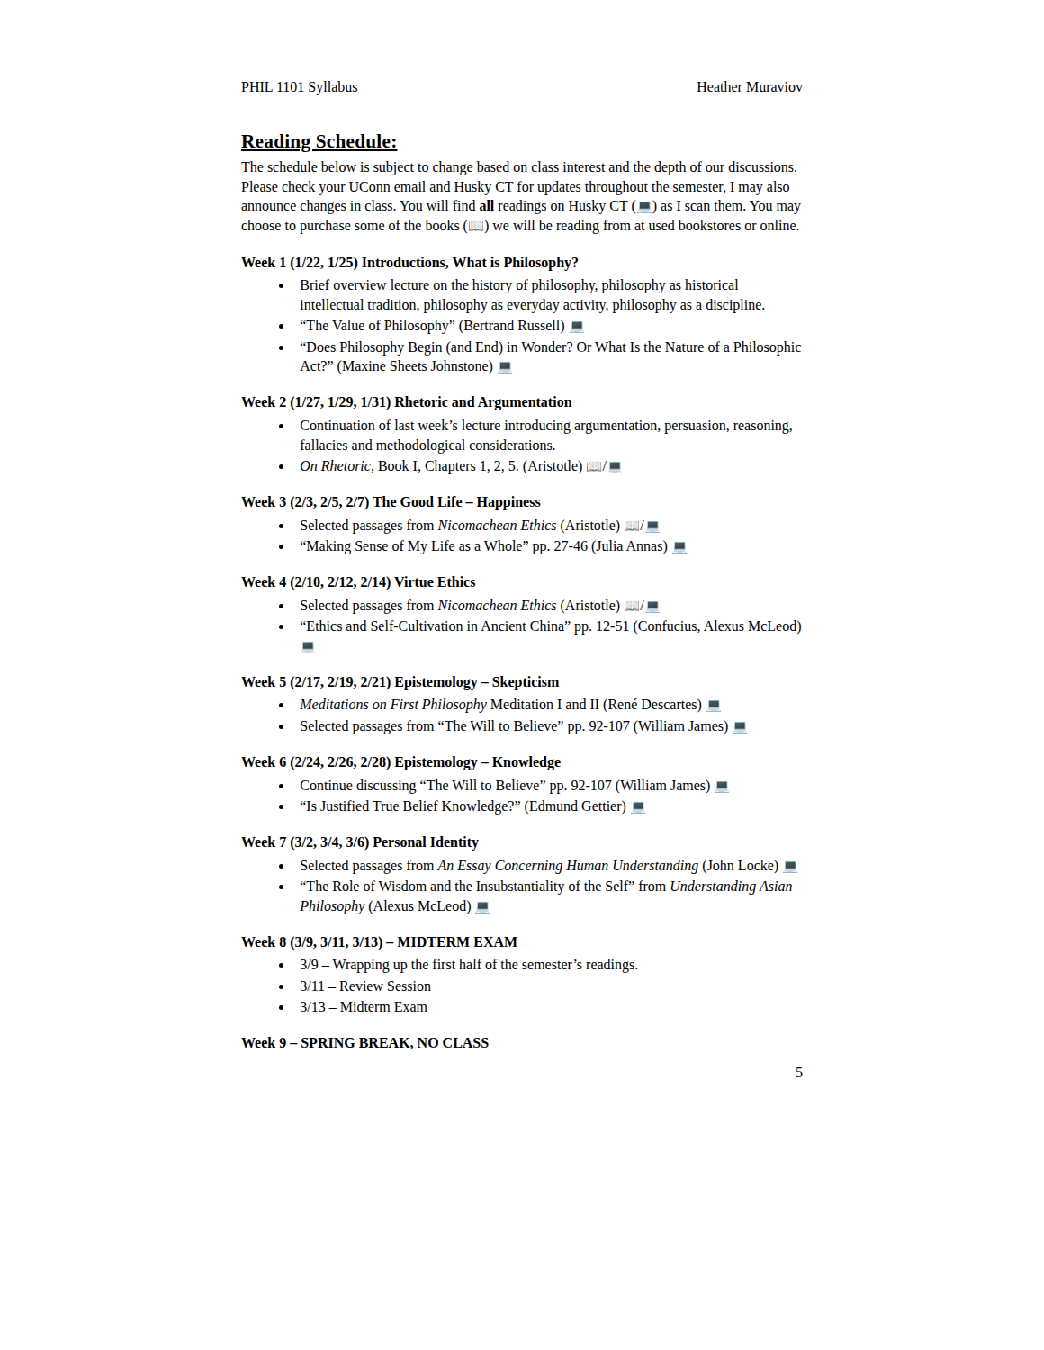PHIL 1101 Syllabus Heather Muraviov
Reading Schedule:
The schedule below is subject to change based on class interest and the depth of our discussions. Please check your UConn email and Husky CT for updates throughout the semester, I may also announce changes in class. You will find all readings on Husky CT (💻) as I scan them. You may choose to purchase some of the books (📖) we will be reading from at used bookstores or online.
Week 1 (1/22, 1/25) Introductions, What is Philosophy?
Brief overview lecture on the history of philosophy, philosophy as historical intellectual tradition, philosophy as everyday activity, philosophy as a discipline.
“The Value of Philosophy” (Bertrand Russell) 💻
“Does Philosophy Begin (and End) in Wonder? Or What Is the Nature of a Philosophic Act?” (Maxine Sheets Johnstone) 💻
Week 2 (1/27, 1/29, 1/31) Rhetoric and Argumentation
Continuation of last week’s lecture introducing argumentation, persuasion, reasoning, fallacies and methodological considerations.
On Rhetoric, Book I, Chapters 1, 2, 5. (Aristotle) 📖/💻
Week 3 (2/3, 2/5, 2/7) The Good Life – Happiness
Selected passages from Nicomachean Ethics (Aristotle) 📖/💻
“Making Sense of My Life as a Whole” pp. 27-46 (Julia Annas) 💻
Week 4 (2/10, 2/12, 2/14) Virtue Ethics
Selected passages from Nicomachean Ethics (Aristotle) 📖/💻
“Ethics and Self-Cultivation in Ancient China” pp. 12-51 (Confucius, Alexus McLeod) 💻
Week 5 (2/17, 2/19, 2/21) Epistemology – Skepticism
Meditations on First Philosophy Meditation I and II (René Descartes) 💻
Selected passages from “The Will to Believe” pp. 92-107 (William James) 💻
Week 6 (2/24, 2/26, 2/28) Epistemology – Knowledge
Continue discussing “The Will to Believe” pp. 92-107 (William James) 💻
“Is Justified True Belief Knowledge?” (Edmund Gettier) 💻
Week 7 (3/2, 3/4, 3/6) Personal Identity
Selected passages from An Essay Concerning Human Understanding (John Locke) 💻
“The Role of Wisdom and the Insubstantiality of the Self” from Understanding Asian Philosophy (Alexus McLeod) 💻
Week 8 (3/9, 3/11, 3/13) – MIDTERM EXAM
3/9 – Wrapping up the first half of the semester’s readings.
3/11 – Review Session
3/13 – Midterm Exam
Week 9 – SPRING BREAK, NO CLASS
5